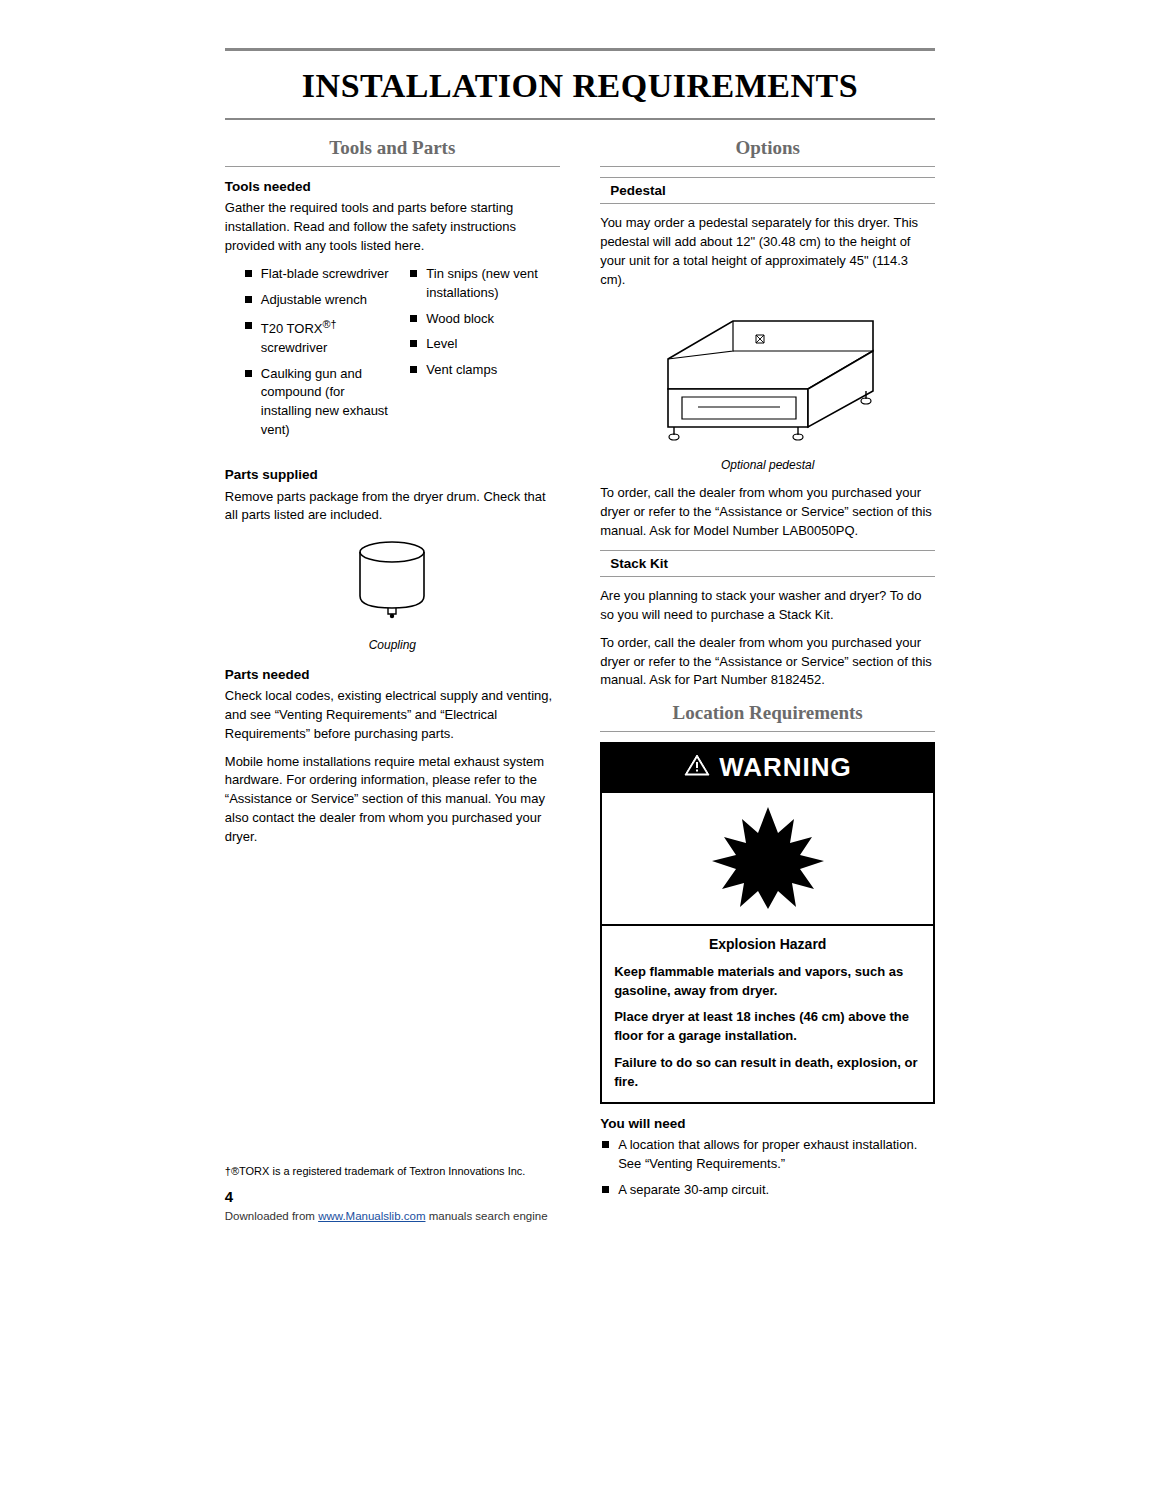INSTALLATION REQUIREMENTS
Tools and Parts
Tools needed
Gather the required tools and parts before starting installation. Read and follow the safety instructions provided with any tools listed here.
Flat-blade screwdriver
Adjustable wrench
T20 TORX®† screwdriver
Caulking gun and compound (for installing new exhaust vent)
Tin snips (new vent installations)
Wood block
Level
Vent clamps
Parts supplied
Remove parts package from the dryer drum. Check that all parts listed are included.
Coupling
Parts needed
Check local codes, existing electrical supply and venting, and see “Venting Requirements” and “Electrical Requirements” before purchasing parts.
Mobile home installations require metal exhaust system hardware. For ordering information, please refer to the “Assistance or Service” section of this manual. You may also contact the dealer from whom you purchased your dryer.
Options
Pedestal
You may order a pedestal separately for this dryer. This pedestal will add about 12" (30.48 cm) to the height of your unit for a total height of approximately 45" (114.3 cm).
Optional pedestal
To order, call the dealer from whom you purchased your dryer or refer to the “Assistance or Service” section of this manual. Ask for Model Number LAB0050PQ.
Stack Kit
Are you planning to stack your washer and dryer? To do so you will need to purchase a Stack Kit.
To order, call the dealer from whom you purchased your dryer or refer to the “Assistance or Service” section of this manual. Ask for Part Number 8182452.
Location Requirements
WARNING
Explosion Hazard
Keep flammable materials and vapors, such as gasoline, away from dryer.
Place dryer at least 18 inches (46 cm) above the floor for a garage installation.
Failure to do so can result in death, explosion, or fire.
You will need
A location that allows for proper exhaust installation. See “Venting Requirements.”
A separate 30-amp circuit.
†®TORX is a registered trademark of Textron Innovations Inc.
4
Downloaded from www.Manualslib.com manuals search engine